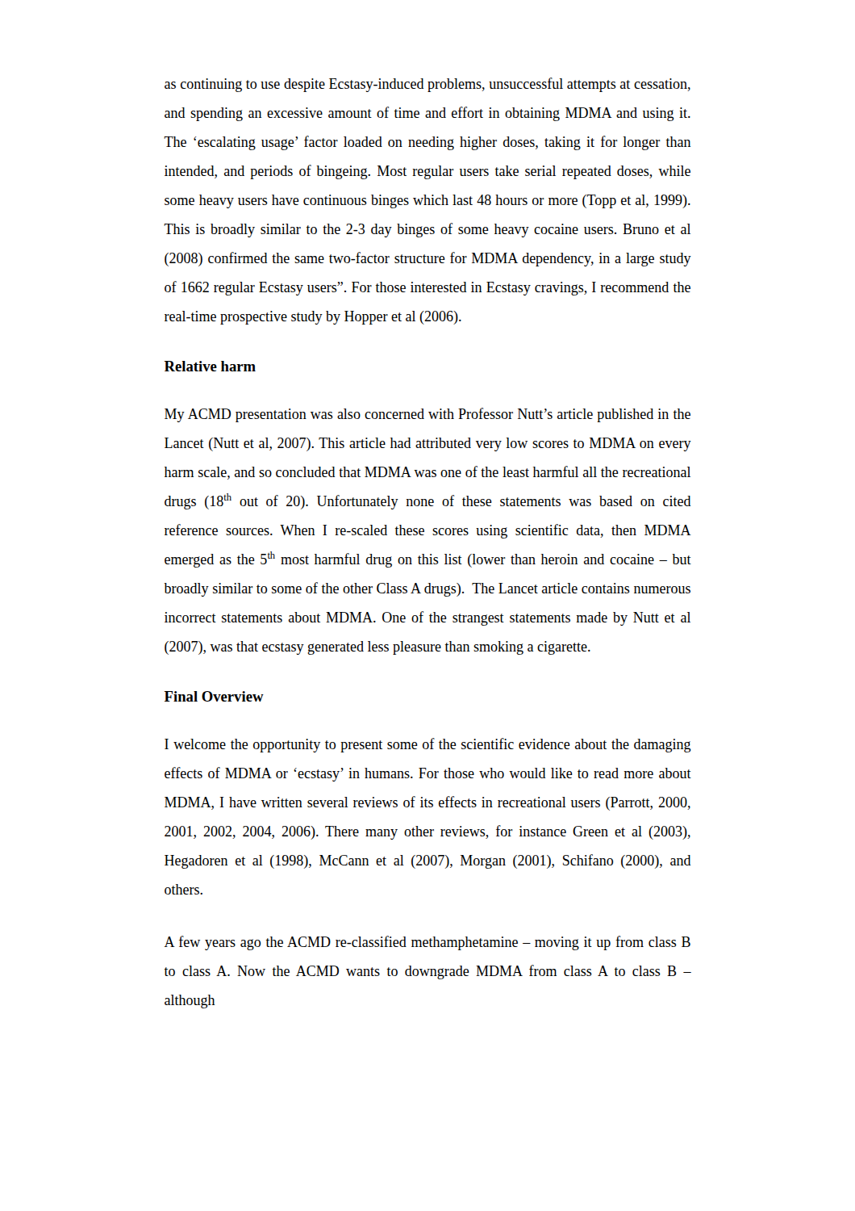as continuing to use despite Ecstasy-induced problems, unsuccessful attempts at cessation, and spending an excessive amount of time and effort in obtaining MDMA and using it. The ‘escalating usage’ factor loaded on needing higher doses, taking it for longer than intended, and periods of bingeing. Most regular users take serial repeated doses, while some heavy users have continuous binges which last 48 hours or more (Topp et al, 1999). This is broadly similar to the 2-3 day binges of some heavy cocaine users. Bruno et al (2008) confirmed the same two-factor structure for MDMA dependency, in a large study of 1662 regular Ecstasy users”. For those interested in Ecstasy cravings, I recommend the real-time prospective study by Hopper et al (2006).
Relative harm
My ACMD presentation was also concerned with Professor Nutt’s article published in the Lancet (Nutt et al, 2007). This article had attributed very low scores to MDMA on every harm scale, and so concluded that MDMA was one of the least harmful all the recreational drugs (18th out of 20). Unfortunately none of these statements was based on cited reference sources. When I re-scaled these scores using scientific data, then MDMA emerged as the 5th most harmful drug on this list (lower than heroin and cocaine – but broadly similar to some of the other Class A drugs). The Lancet article contains numerous incorrect statements about MDMA. One of the strangest statements made by Nutt et al (2007), was that ecstasy generated less pleasure than smoking a cigarette.
Final Overview
I welcome the opportunity to present some of the scientific evidence about the damaging effects of MDMA or ‘ecstasy’ in humans. For those who would like to read more about MDMA, I have written several reviews of its effects in recreational users (Parrott, 2000, 2001, 2002, 2004, 2006). There many other reviews, for instance Green et al (2003), Hegadoren et al (1998), McCann et al (2007), Morgan (2001), Schifano (2000), and others.
A few years ago the ACMD re-classified methamphetamine – moving it up from class B to class A. Now the ACMD wants to downgrade MDMA from class A to class B – although